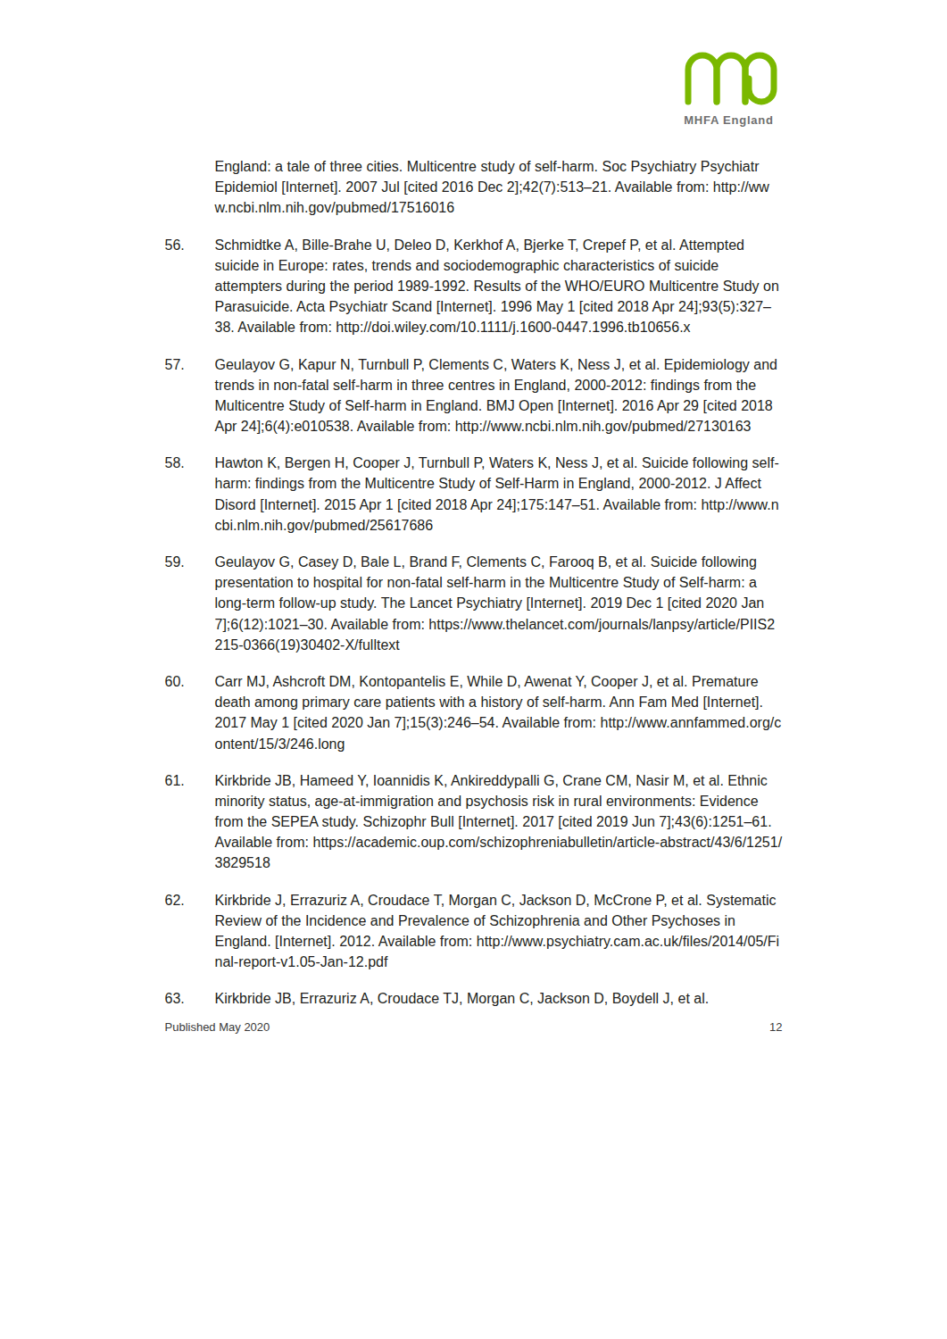MHFA England
England: a tale of three cities. Multicentre study of self-harm. Soc Psychiatry Psychiatr Epidemiol [Internet]. 2007 Jul [cited 2016 Dec 2];42(7):513–21. Available from: http://www.ncbi.nlm.nih.gov/pubmed/17516016
56. Schmidtke A, Bille-Brahe U, Deleo D, Kerkhof A, Bjerke T, Crepef P, et al. Attempted suicide in Europe: rates, trends and sociodemographic characteristics of suicide attempters during the period 1989-1992. Results of the WHO/EURO Multicentre Study on Parasuicide. Acta Psychiatr Scand [Internet]. 1996 May 1 [cited 2018 Apr 24];93(5):327–38. Available from: http://doi.wiley.com/10.1111/j.1600-0447.1996.tb10656.x
57. Geulayov G, Kapur N, Turnbull P, Clements C, Waters K, Ness J, et al. Epidemiology and trends in non-fatal self-harm in three centres in England, 2000-2012: findings from the Multicentre Study of Self-harm in England. BMJ Open [Internet]. 2016 Apr 29 [cited 2018 Apr 24];6(4):e010538. Available from: http://www.ncbi.nlm.nih.gov/pubmed/27130163
58. Hawton K, Bergen H, Cooper J, Turnbull P, Waters K, Ness J, et al. Suicide following self-harm: findings from the Multicentre Study of Self-Harm in England, 2000-2012. J Affect Disord [Internet]. 2015 Apr 1 [cited 2018 Apr 24];175:147–51. Available from: http://www.ncbi.nlm.nih.gov/pubmed/25617686
59. Geulayov G, Casey D, Bale L, Brand F, Clements C, Farooq B, et al. Suicide following presentation to hospital for non-fatal self-harm in the Multicentre Study of Self-harm: a long-term follow-up study. The Lancet Psychiatry [Internet]. 2019 Dec 1 [cited 2020 Jan 7];6(12):1021–30. Available from: https://www.thelancet.com/journals/lanpsy/article/PIIS2215-0366(19)30402-X/fulltext
60. Carr MJ, Ashcroft DM, Kontopantelis E, While D, Awenat Y, Cooper J, et al. Premature death among primary care patients with a history of self-harm. Ann Fam Med [Internet]. 2017 May 1 [cited 2020 Jan 7];15(3):246–54. Available from: http://www.annfammed.org/content/15/3/246.long
61. Kirkbride JB, Hameed Y, Ioannidis K, Ankireddypalli G, Crane CM, Nasir M, et al. Ethnic minority status, age-at-immigration and psychosis risk in rural environments: Evidence from the SEPEA study. Schizophr Bull [Internet]. 2017 [cited 2019 Jun 7];43(6):1251–61. Available from: https://academic.oup.com/schizophreniabulletin/article-abstract/43/6/1251/3829518
62. Kirkbride J, Errazuriz A, Croudace T, Morgan C, Jackson D, McCrone P, et al. Systematic Review of the Incidence and Prevalence of Schizophrenia and Other Psychoses in England. [Internet]. 2012. Available from: http://www.psychiatry.cam.ac.uk/files/2014/05/Final-report-v1.05-Jan-12.pdf
63. Kirkbride JB, Errazuriz A, Croudace TJ, Morgan C, Jackson D, Boydell J, et al.
Published May 2020 12